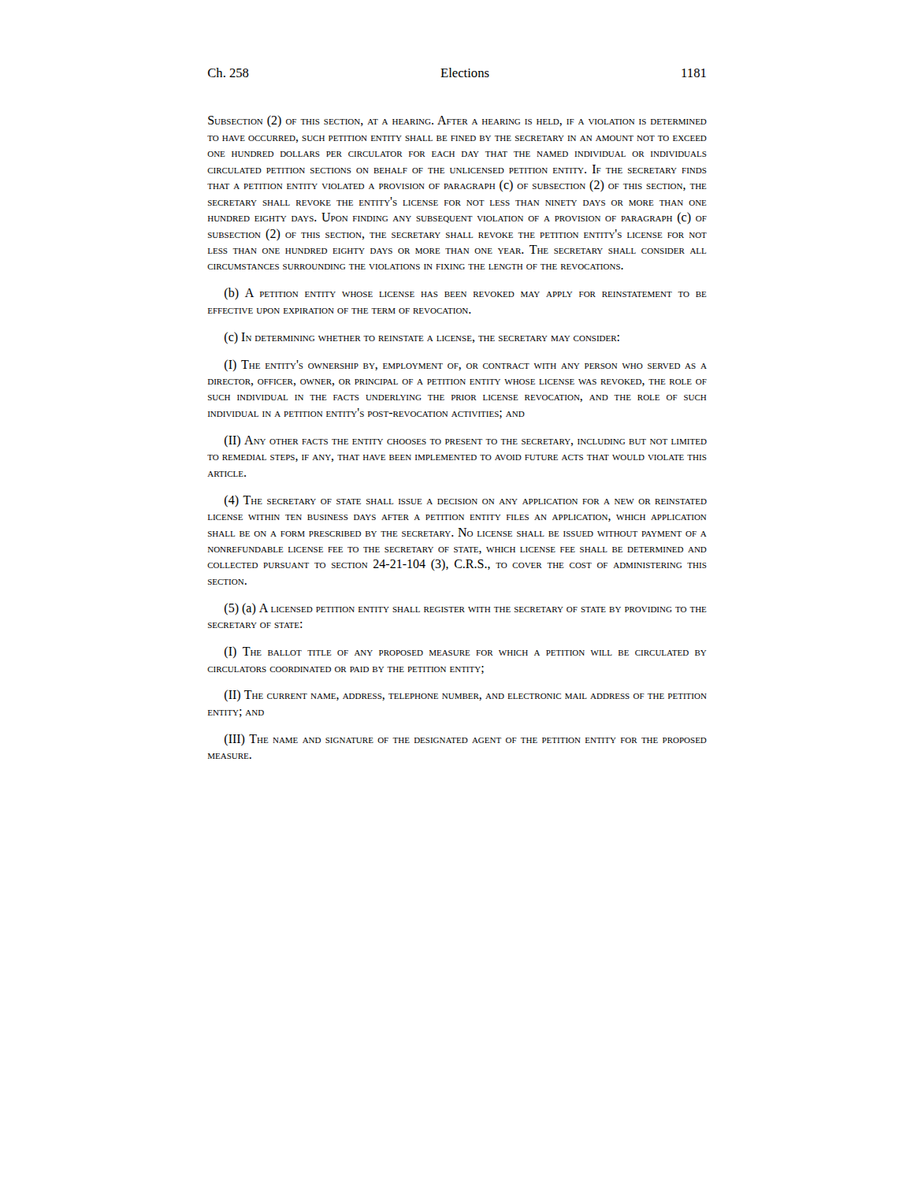Ch. 258
Elections
1181
Subsection (2) of this section, at a hearing. After a hearing is held, if a violation is determined to have occurred, such petition entity shall be fined by the secretary in an amount not to exceed one hundred dollars per circulator for each day that the named individual or individuals circulated petition sections on behalf of the unlicensed petition entity. If the secretary finds that a petition entity violated a provision of paragraph (c) of subsection (2) of this section, the secretary shall revoke the entity's license for not less than ninety days or more than one hundred eighty days. Upon finding any subsequent violation of a provision of paragraph (c) of subsection (2) of this section, the secretary shall revoke the petition entity's license for not less than one hundred eighty days or more than one year. The secretary shall consider all circumstances surrounding the violations in fixing the length of the revocations.
(b) A petition entity whose license has been revoked may apply for reinstatement to be effective upon expiration of the term of revocation.
(c) In determining whether to reinstate a license, the secretary may consider:
(I) The entity's ownership by, employment of, or contract with any person who served as a director, officer, owner, or principal of a petition entity whose license was revoked, the role of such individual in the facts underlying the prior license revocation, and the role of such individual in a petition entity's post-revocation activities; and
(II) Any other facts the entity chooses to present to the secretary, including but not limited to remedial steps, if any, that have been implemented to avoid future acts that would violate this article.
(4) The secretary of state shall issue a decision on any application for a new or reinstated license within ten business days after a petition entity files an application, which application shall be on a form prescribed by the secretary. No license shall be issued without payment of a nonrefundable license fee to the secretary of state, which license fee shall be determined and collected pursuant to section 24-21-104 (3), C.R.S., to cover the cost of administering this section.
(5) (a) A licensed petition entity shall register with the secretary of state by providing to the secretary of state:
(I) The ballot title of any proposed measure for which a petition will be circulated by circulators coordinated or paid by the petition entity;
(II) The current name, address, telephone number, and electronic mail address of the petition entity; and
(III) The name and signature of the designated agent of the petition entity for the proposed measure.